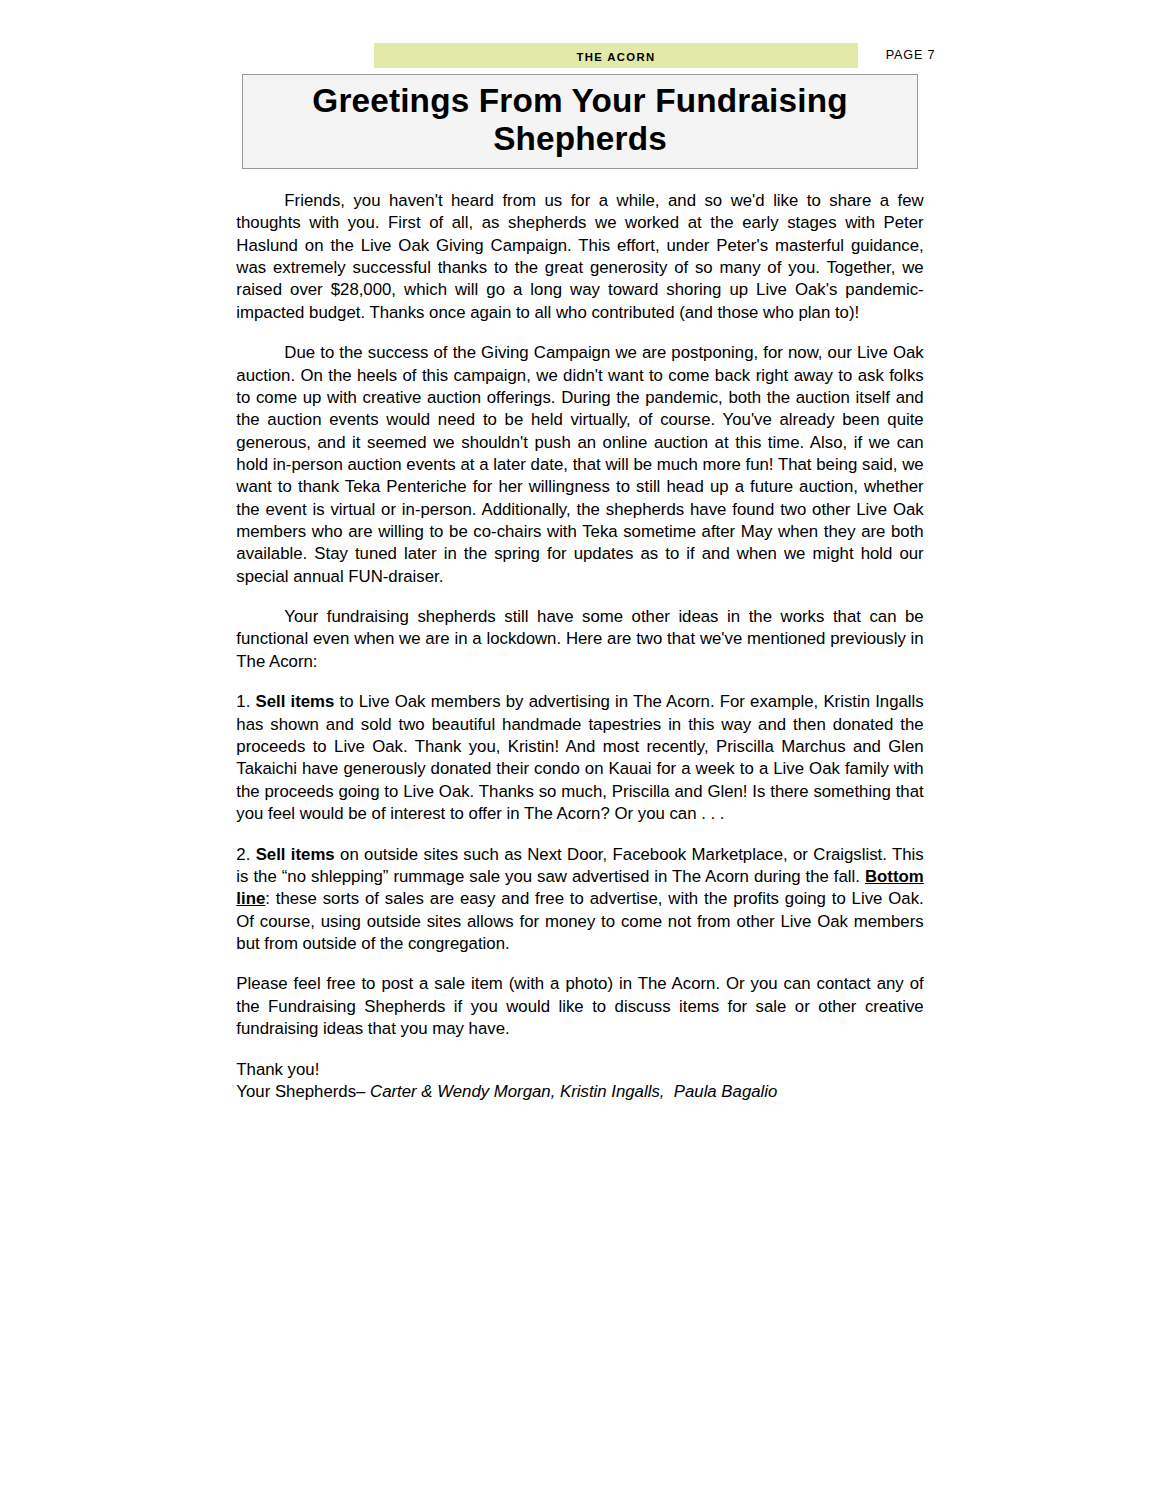THE ACORN
PAGE 7
Greetings From Your Fundraising Shepherds
Friends, you haven't heard from us for a while, and so we'd like to share a few thoughts with you. First of all, as shepherds we worked at the early stages with Peter Haslund on the Live Oak Giving Campaign. This effort, under Peter's masterful guidance, was extremely successful thanks to the great generosity of so many of you. Together, we raised over $28,000, which will go a long way toward shoring up Live Oak's pandemic-impacted budget. Thanks once again to all who contributed (and those who plan to)!
Due to the success of the Giving Campaign we are postponing, for now, our Live Oak auction. On the heels of this campaign, we didn't want to come back right away to ask folks to come up with creative auction offerings. During the pandemic, both the auction itself and the auction events would need to be held virtually, of course. You've already been quite generous, and it seemed we shouldn't push an online auction at this time. Also, if we can hold in-person auction events at a later date, that will be much more fun! That being said, we want to thank Teka Penteriche for her willingness to still head up a future auction, whether the event is virtual or in-person. Additionally, the shepherds have found two other Live Oak members who are willing to be co-chairs with Teka sometime after May when they are both available. Stay tuned later in the spring for updates as to if and when we might hold our special annual FUN-draiser.
Your fundraising shepherds still have some other ideas in the works that can be functional even when we are in a lockdown. Here are two that we've mentioned previously in The Acorn:
1. Sell items to Live Oak members by advertising in The Acorn. For example, Kristin Ingalls has shown and sold two beautiful handmade tapestries in this way and then donated the proceeds to Live Oak. Thank you, Kristin! And most recently, Priscilla Marchus and Glen Takaichi have generously donated their condo on Kauai for a week to a Live Oak family with the proceeds going to Live Oak. Thanks so much, Priscilla and Glen! Is there something that you feel would be of interest to offer in The Acorn? Or you can . . .
2. Sell items on outside sites such as Next Door, Facebook Marketplace, or Craigslist. This is the “no shlepping” rummage sale you saw advertised in The Acorn during the fall. Bottom line: these sorts of sales are easy and free to advertise, with the profits going to Live Oak. Of course, using outside sites allows for money to come not from other Live Oak members but from outside of the congregation.
Please feel free to post a sale item (with a photo) in The Acorn. Or you can contact any of the Fundraising Shepherds if you would like to discuss items for sale or other creative fundraising ideas that you may have.
Thank you!
Your Shepherds– Carter & Wendy Morgan, Kristin Ingalls, Paula Bagalio